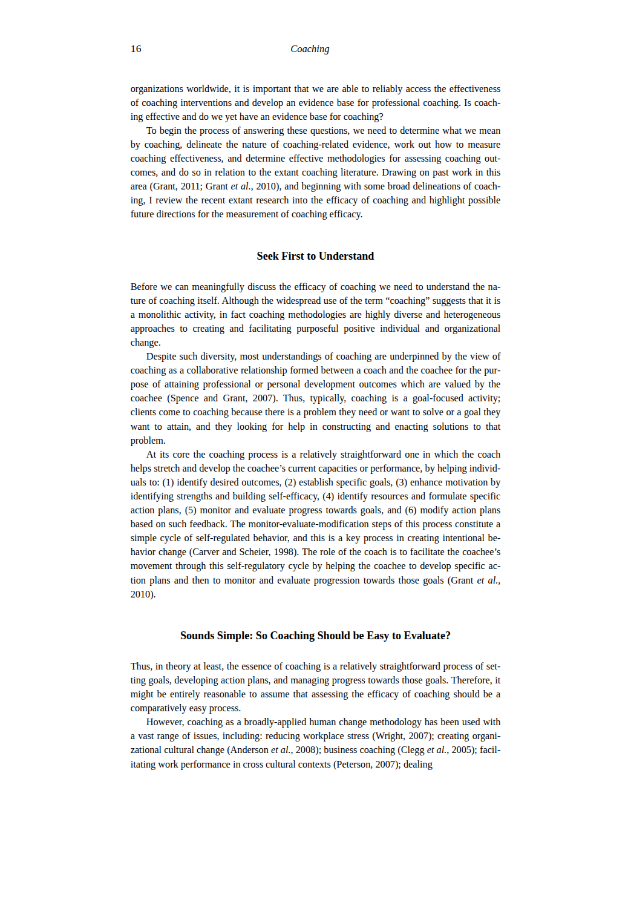16 Coaching
organizations worldwide, it is important that we are able to reliably access the effectiveness of coaching interventions and develop an evidence base for professional coaching. Is coaching effective and do we yet have an evidence base for coaching?
To begin the process of answering these questions, we need to determine what we mean by coaching, delineate the nature of coaching-related evidence, work out how to measure coaching effectiveness, and determine effective methodologies for assessing coaching outcomes, and do so in relation to the extant coaching literature. Drawing on past work in this area (Grant, 2011; Grant et al., 2010), and beginning with some broad delineations of coaching, I review the recent extant research into the efficacy of coaching and highlight possible future directions for the measurement of coaching efficacy.
Seek First to Understand
Before we can meaningfully discuss the efficacy of coaching we need to understand the nature of coaching itself. Although the widespread use of the term “coaching” suggests that it is a monolithic activity, in fact coaching methodologies are highly diverse and heterogeneous approaches to creating and facilitating purposeful positive individual and organizational change.
Despite such diversity, most understandings of coaching are underpinned by the view of coaching as a collaborative relationship formed between a coach and the coachee for the purpose of attaining professional or personal development outcomes which are valued by the coachee (Spence and Grant, 2007). Thus, typically, coaching is a goal-focused activity; clients come to coaching because there is a problem they need or want to solve or a goal they want to attain, and they looking for help in constructing and enacting solutions to that problem.
At its core the coaching process is a relatively straightforward one in which the coach helps stretch and develop the coachee’s current capacities or performance, by helping individuals to: (1) identify desired outcomes, (2) establish specific goals, (3) enhance motivation by identifying strengths and building self-efficacy, (4) identify resources and formulate specific action plans, (5) monitor and evaluate progress towards goals, and (6) modify action plans based on such feedback. The monitor-evaluate-modification steps of this process constitute a simple cycle of self-regulated behavior, and this is a key process in creating intentional behavior change (Carver and Scheier, 1998). The role of the coach is to facilitate the coachee’s movement through this self-regulatory cycle by helping the coachee to develop specific action plans and then to monitor and evaluate progression towards those goals (Grant et al., 2010).
Sounds Simple: So Coaching Should be Easy to Evaluate?
Thus, in theory at least, the essence of coaching is a relatively straightforward process of setting goals, developing action plans, and managing progress towards those goals. Therefore, it might be entirely reasonable to assume that assessing the efficacy of coaching should be a comparatively easy process.
However, coaching as a broadly-applied human change methodology has been used with a vast range of issues, including: reducing workplace stress (Wright, 2007); creating organizational cultural change (Anderson et al., 2008); business coaching (Clegg et al., 2005); facilitating work performance in cross cultural contexts (Peterson, 2007); dealing